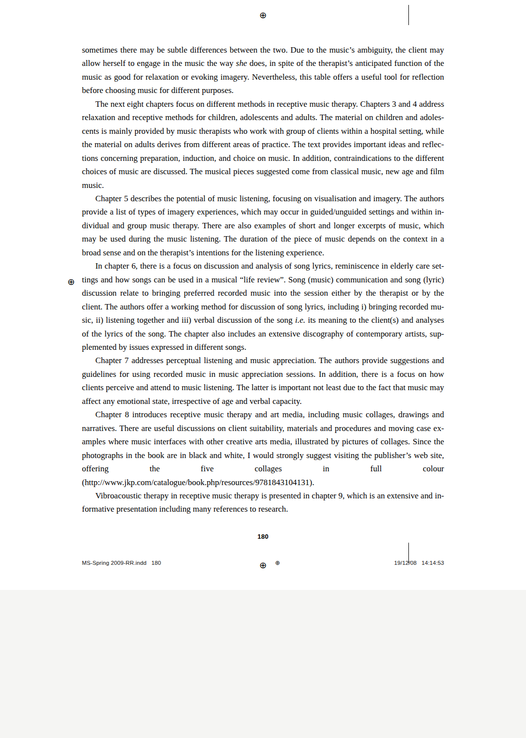⊕ ⊕ ⊕
sometimes there may be subtle differences between the two. Due to the music’s ambiguity, the client may allow herself to engage in the music the way she does, in spite of the therapist’s anticipated function of the music as good for relaxation or evoking imagery. Nevertheless, this table offers a useful tool for reflection before choosing music for different purposes.
The next eight chapters focus on different methods in receptive music therapy. Chapters 3 and 4 address relaxation and receptive methods for children, adolescents and adults. The material on children and adolescents is mainly provided by music therapists who work with group of clients within a hospital setting, while the material on adults derives from different areas of practice. The text provides important ideas and reflections concerning preparation, induction, and choice on music. In addition, contraindications to the different choices of music are discussed. The musical pieces suggested come from classical music, new age and film music.
Chapter 5 describes the potential of music listening, focusing on visualisation and imagery. The authors provide a list of types of imagery experiences, which may occur in guided/unguided settings and within individual and group music therapy. There are also examples of short and longer excerpts of music, which may be used during the music listening. The duration of the piece of music depends on the context in a broad sense and on the therapist’s intentions for the listening experience.
In chapter 6, there is a focus on discussion and analysis of song lyrics, reminiscence in elderly care settings and how songs can be used in a musical “life review”. Song (music) communication and song (lyric) discussion relate to bringing preferred recorded music into the session either by the therapist or by the client. The authors offer a working method for discussion of song lyrics, including i) bringing recorded music, ii) listening together and iii) verbal discussion of the song i.e. its meaning to the client(s) and analyses of the lyrics of the song. The chapter also includes an extensive discography of contemporary artists, supplemented by issues expressed in different songs.
Chapter 7 addresses perceptual listening and music appreciation. The authors provide suggestions and guidelines for using recorded music in music appreciation sessions. In addition, there is a focus on how clients perceive and attend to music listening. The latter is important not least due to the fact that music may affect any emotional state, irrespective of age and verbal capacity.
Chapter 8 introduces receptive music therapy and art media, including music collages, drawings and narratives. There are useful discussions on client suitability, materials and procedures and moving case examples where music interfaces with other creative arts media, illustrated by pictures of collages. Since the photographs in the book are in black and white, I would strongly suggest visiting the publisher’s web site, offering the five collages in full colour (http://www.jkp.com/catalogue/book.php/resources/9781843104131).
Vibroacoustic therapy in receptive music therapy is presented in chapter 9, which is an extensive and informative presentation including many references to research.
180
MS-Spring 2009-RR.indd 180 ⊕ 19/12/08 14:14:53